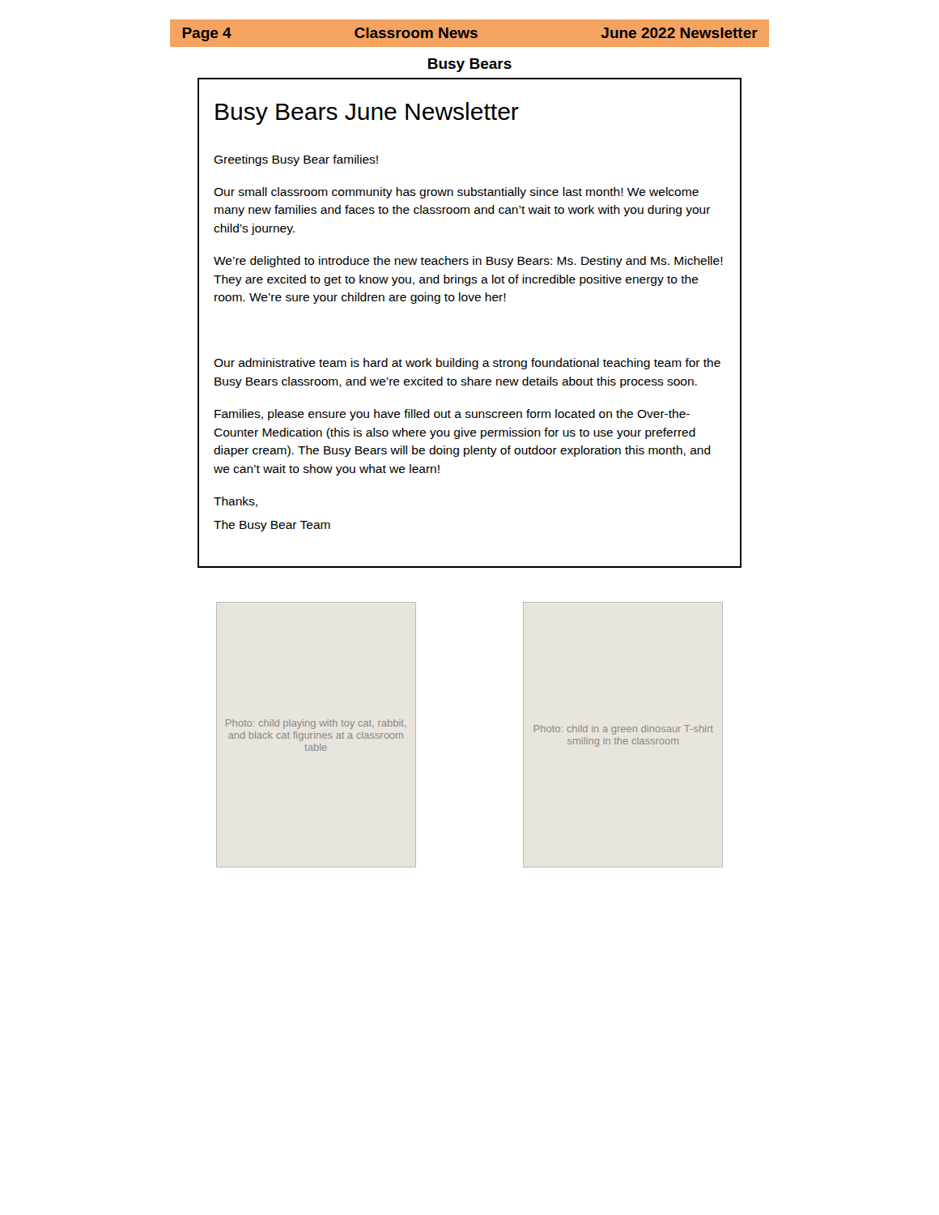Page 4 Classroom News June 2022 Newsletter
Busy Bears
Busy Bears June Newsletter
Greetings Busy Bear families!
Our small classroom community has grown substantially since last month! We welcome many new families and faces to the classroom and can’t wait to work with you during your child’s journey.
We’re delighted to introduce the new teachers in Busy Bears: Ms. Destiny and Ms. Michelle! They are excited to get to know you, and brings a lot of incredible positive energy to the room. We’re sure your children are going to love her!
Our administrative team is hard at work building a strong foundational teaching team for the Busy Bears classroom, and we’re excited to share new details about this process soon.
Families, please ensure you have filled out a sunscreen form located on the Over-the-Counter Medication (this is also where you give permission for us to use your preferred diaper cream). The Busy Bears will be doing plenty of outdoor exploration this month, and we can’t wait to show you what we learn!
Thanks,
The Busy Bear Team
Photo: child playing with toy cat, rabbit, and black cat figurines at a classroom table
Photo: child in a green dinosaur T-shirt smiling in the classroom